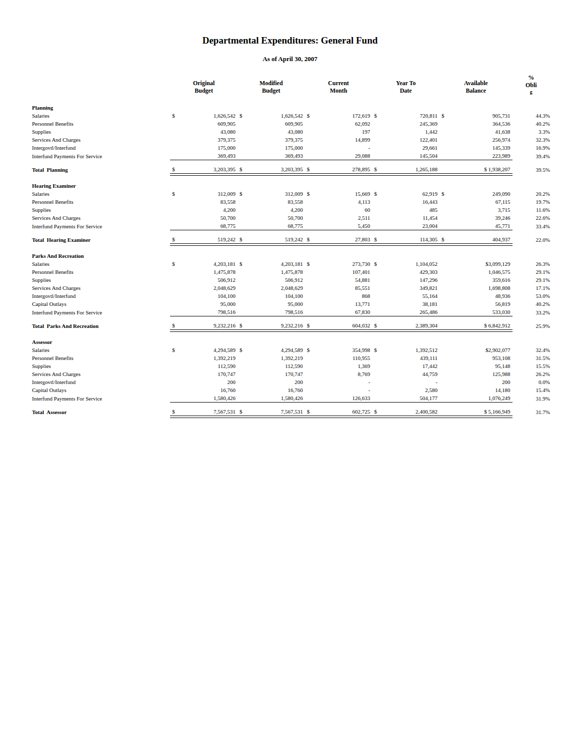Departmental Expenditures: General Fund
As of April 30, 2007
| | Original Budget | Modified Budget | Current Month | Year To Date | Available Balance | % Obli g |
| --- | --- | --- | --- | --- | --- | --- |
| Planning |
| Salaries | $ | 1,626,542 | $ | 1,626,542 | $ | 172,619 | $ | 720,811 | $ | 905,731 | 44.3% |
| Personnel Benefits | | 609,905 | | 609,905 | | 62,092 | | 245,369 | | 364,536 | 40.2% |
| Supplies | | 43,080 | | 43,080 | | 197 | | 1,442 | | 41,638 | 3.3% |
| Services And Charges | | 379,375 | | 379,375 | | 14,899 | | 122,401 | | 256,974 | 32.3% |
| Intergovtl/Interfund | | 175,000 | | 175,000 | | - | | 29,661 | | 145,339 | 16.9% |
| Interfund Payments For Service | | 369,493 | | 369,493 | | 29,088 | | 145,504 | | 223,989 | 39.4% |
| Total Planning | $ | 3,203,395 | $ | 3,203,395 | $ | 278,895 | $ | 1,265,188 | | $ 1,938,207 | 39.5% |
| Hearing Examiner |
| Salaries | $ | 312,009 | $ | 312,009 | $ | 15,669 | $ | 62,919 | $ | 249,090 | 20.2% |
| Personnel Benefits | | 83,558 | | 83,558 | | 4,113 | | 16,443 | | 67,115 | 19.7% |
| Supplies | | 4,200 | | 4,200 | | 60 | | 485 | | 3,715 | 11.6% |
| Services And Charges | | 50,700 | | 50,700 | | 2,511 | | 11,454 | | 39,246 | 22.6% |
| Interfund Payments For Service | | 68,775 | | 68,775 | | 5,450 | | 23,004 | | 45,771 | 33.4% |
| Total Hearing Examiner | $ | 519,242 | $ | 519,242 | $ | 27,803 | $ | 114,305 | $ | 404,937 | 22.0% |
| Parks And Recreation |
| Salaries | $ | 4,203,181 | $ | 4,203,181 | $ | 273,730 | $ | 1,104,052 | | $3,099,129 | 26.3% |
| Personnel Benefits | | 1,475,878 | | 1,475,878 | | 107,401 | | 429,303 | | 1,046,575 | 29.1% |
| Supplies | | 506,912 | | 506,912 | | 54,881 | | 147,296 | | 359,616 | 29.1% |
| Services And Charges | | 2,048,629 | | 2,048,629 | | 85,551 | | 349,821 | | 1,698,808 | 17.1% |
| Intergovtl/Interfund | | 104,100 | | 104,100 | | 868 | | 55,164 | | 48,936 | 53.0% |
| Capital Outlays | | 95,000 | | 95,000 | | 13,771 | | 38,181 | | 56,819 | 40.2% |
| Interfund Payments For Service | | 798,516 | | 798,516 | | 67,830 | | 265,486 | | 533,030 | 33.2% |
| Total Parks And Recreation | $ | 9,232,216 | $ | 9,232,216 | $ | 604,032 | $ | 2,389,304 | | $ 6,842,912 | 25.9% |
| Assessor |
| Salaries | $ | 4,294,589 | $ | 4,294,589 | $ | 354,998 | $ | 1,392,512 | | $2,902,077 | 32.4% |
| Personnel Benefits | | 1,392,219 | | 1,392,219 | | 110,955 | | 439,111 | | 953,108 | 31.5% |
| Supplies | | 112,590 | | 112,590 | | 1,369 | | 17,442 | | 95,148 | 15.5% |
| Services And Charges | | 170,747 | | 170,747 | | 8,769 | | 44,759 | | 125,988 | 26.2% |
| Intergovtl/Interfund | | 200 | | 200 | | - | | - | | 200 | 0.0% |
| Capital Outlays | | 16,760 | | 16,760 | | - | | 2,580 | | 14,180 | 15.4% |
| Interfund Payments For Service | | 1,580,426 | | 1,580,426 | | 126,633 | | 504,177 | | 1,076,249 | 31.9% |
| Total Assessor | $ | 7,567,531 | $ | 7,567,531 | $ | 602,725 | $ | 2,400,582 | | $ 5,166,949 | 31.7% |